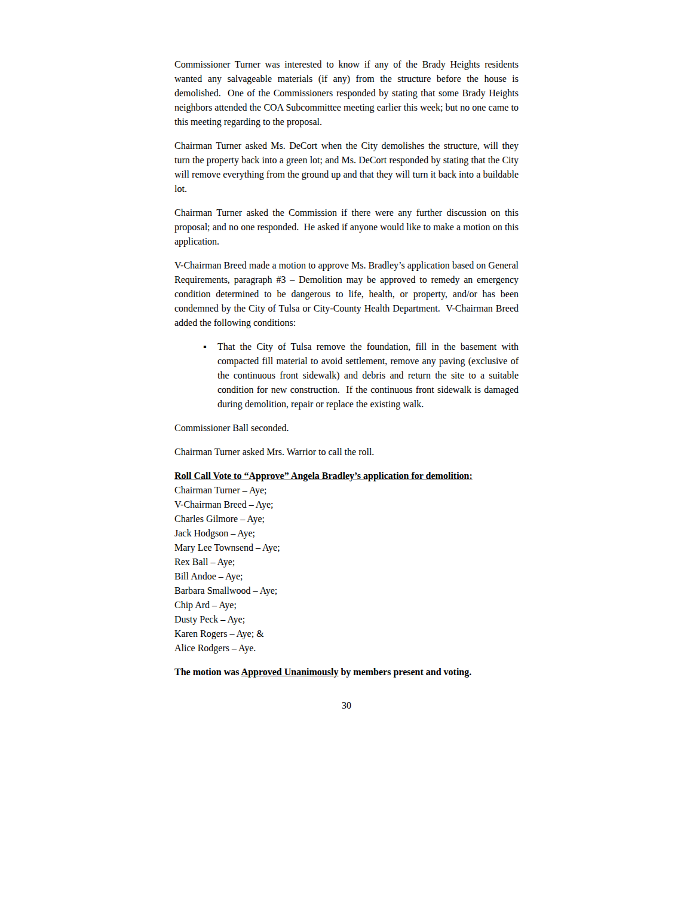Commissioner Turner was interested to know if any of the Brady Heights residents wanted any salvageable materials (if any) from the structure before the house is demolished. One of the Commissioners responded by stating that some Brady Heights neighbors attended the COA Subcommittee meeting earlier this week; but no one came to this meeting regarding to the proposal.
Chairman Turner asked Ms. DeCort when the City demolishes the structure, will they turn the property back into a green lot; and Ms. DeCort responded by stating that the City will remove everything from the ground up and that they will turn it back into a buildable lot.
Chairman Turner asked the Commission if there were any further discussion on this proposal; and no one responded. He asked if anyone would like to make a motion on this application.
V-Chairman Breed made a motion to approve Ms. Bradley’s application based on General Requirements, paragraph #3 – Demolition may be approved to remedy an emergency condition determined to be dangerous to life, health, or property, and/or has been condemned by the City of Tulsa or City-County Health Department. V-Chairman Breed added the following conditions:
That the City of Tulsa remove the foundation, fill in the basement with compacted fill material to avoid settlement, remove any paving (exclusive of the continuous front sidewalk) and debris and return the site to a suitable condition for new construction. If the continuous front sidewalk is damaged during demolition, repair or replace the existing walk.
Commissioner Ball seconded.
Chairman Turner asked Mrs. Warrior to call the roll.
Roll Call Vote to “Approve” Angela Bradley’s application for demolition:
Chairman Turner – Aye;
V-Chairman Breed – Aye;
Charles Gilmore – Aye;
Jack Hodgson – Aye;
Mary Lee Townsend – Aye;
Rex Ball – Aye;
Bill Andoe – Aye;
Barbara Smallwood – Aye;
Chip Ard – Aye;
Dusty Peck – Aye;
Karen Rogers – Aye; &
Alice Rodgers – Aye.
The motion was Approved Unanimously by members present and voting.
30